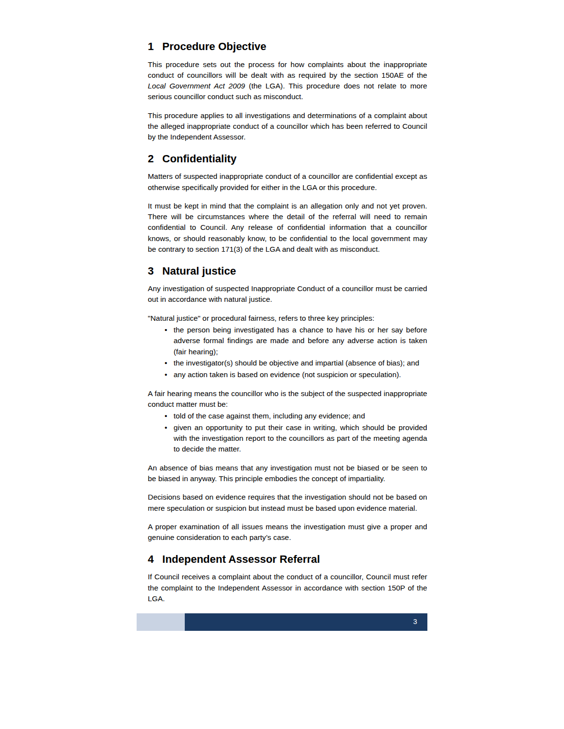1 Procedure Objective
This procedure sets out the process for how complaints about the inappropriate conduct of councillors will be dealt with as required by the section 150AE of the Local Government Act 2009 (the LGA). This procedure does not relate to more serious councillor conduct such as misconduct.
This procedure applies to all investigations and determinations of a complaint about the alleged inappropriate conduct of a councillor which has been referred to Council by the Independent Assessor.
2 Confidentiality
Matters of suspected inappropriate conduct of a councillor are confidential except as otherwise specifically provided for either in the LGA or this procedure.
It must be kept in mind that the complaint is an allegation only and not yet proven. There will be circumstances where the detail of the referral will need to remain confidential to Council. Any release of confidential information that a councillor knows, or should reasonably know, to be confidential to the local government may be contrary to section 171(3) of the LGA and dealt with as misconduct.
3 Natural justice
Any investigation of suspected Inappropriate Conduct of a councillor must be carried out in accordance with natural justice.
"Natural justice" or procedural fairness, refers to three key principles:
the person being investigated has a chance to have his or her say before adverse formal findings are made and before any adverse action is taken (fair hearing);
the investigator(s) should be objective and impartial (absence of bias); and
any action taken is based on evidence (not suspicion or speculation).
A fair hearing means the councillor who is the subject of the suspected inappropriate conduct matter must be:
told of the case against them, including any evidence; and
given an opportunity to put their case in writing, which should be provided with the investigation report to the councillors as part of the meeting agenda to decide the matter.
An absence of bias means that any investigation must not be biased or be seen to be biased in anyway. This principle embodies the concept of impartiality.
Decisions based on evidence requires that the investigation should not be based on mere speculation or suspicion but instead must be based upon evidence material.
A proper examination of all issues means the investigation must give a proper and genuine consideration to each party’s case.
4 Independent Assessor Referral
If Council receives a complaint about the conduct of a councillor, Council must refer the complaint to the Independent Assessor in accordance with section 150P of the LGA.
3